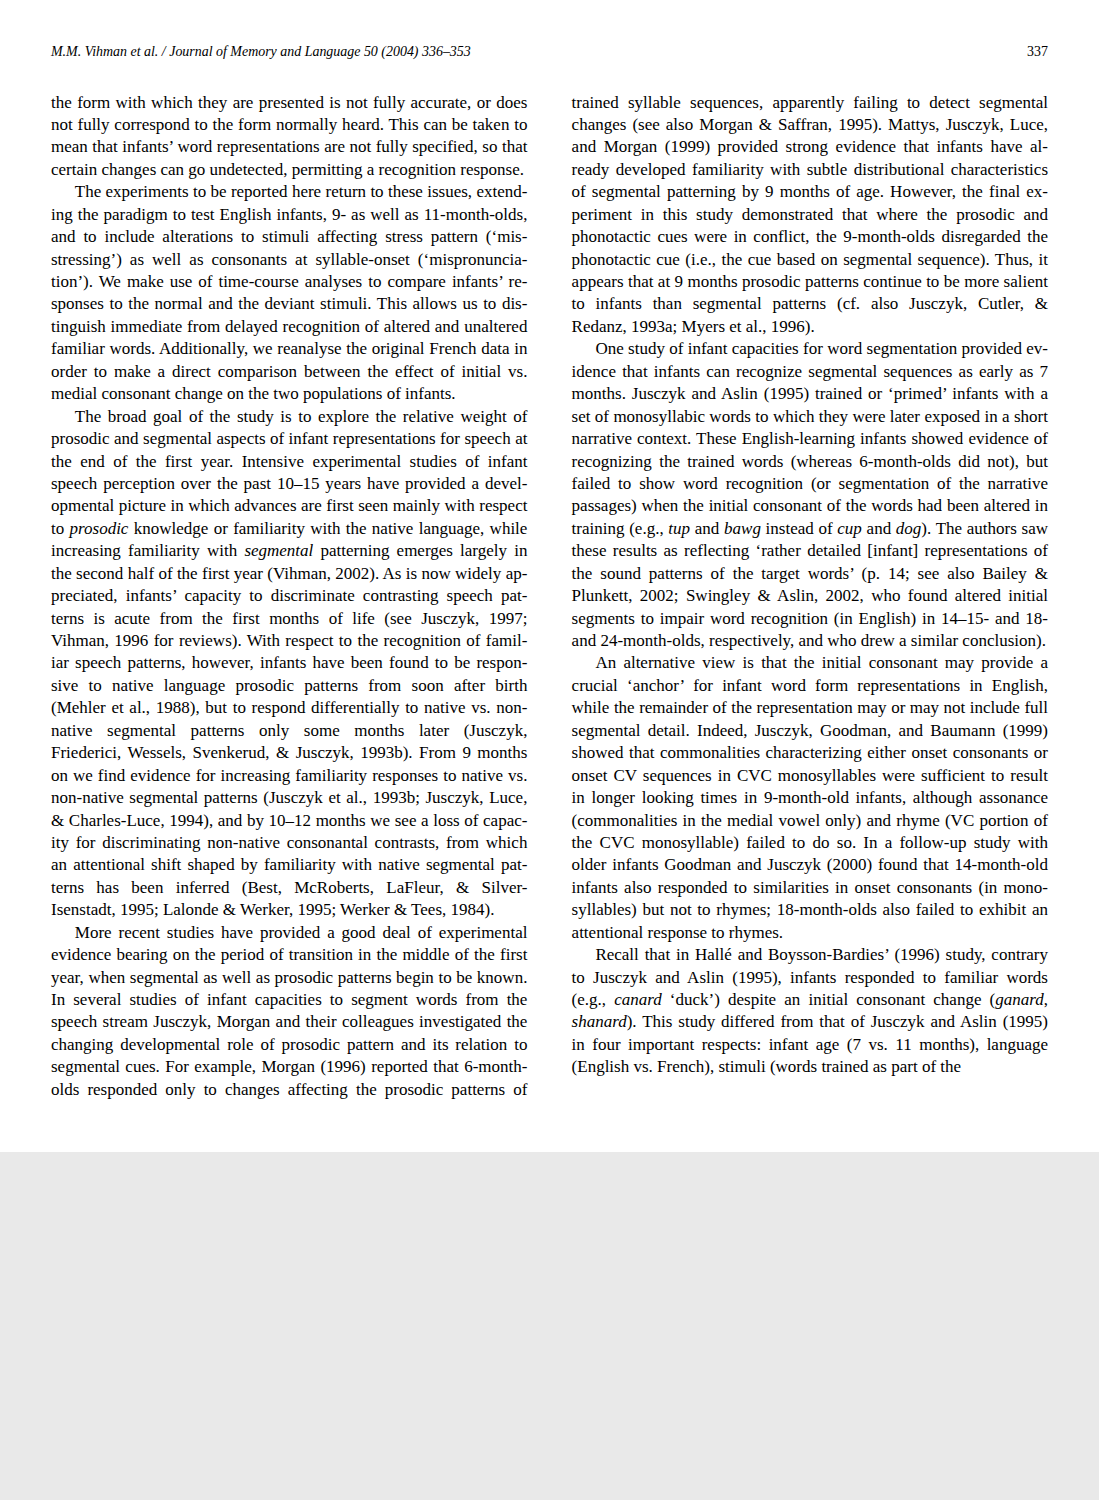M.M. Vihman et al. / Journal of Memory and Language 50 (2004) 336–353 337
the form with which they are presented is not fully accurate, or does not fully correspond to the form normally heard. This can be taken to mean that infants’ word representations are not fully specified, so that certain changes can go undetected, permitting a recognition response.
The experiments to be reported here return to these issues, extending the paradigm to test English infants, 9- as well as 11-month-olds, and to include alterations to stimuli affecting stress pattern (‘misstressing’) as well as consonants at syllable-onset (‘mispronunciation’). We make use of time-course analyses to compare infants’ responses to the normal and the deviant stimuli. This allows us to distinguish immediate from delayed recognition of altered and unaltered familiar words. Additionally, we reanalyse the original French data in order to make a direct comparison between the effect of initial vs. medial consonant change on the two populations of infants.
The broad goal of the study is to explore the relative weight of prosodic and segmental aspects of infant representations for speech at the end of the first year. Intensive experimental studies of infant speech perception over the past 10–15 years have provided a developmental picture in which advances are first seen mainly with respect to prosodic knowledge or familiarity with the native language, while increasing familiarity with segmental patterning emerges largely in the second half of the first year (Vihman, 2002). As is now widely appreciated, infants’ capacity to discriminate contrasting speech patterns is acute from the first months of life (see Jusczyk, 1997; Vihman, 1996 for reviews). With respect to the recognition of familiar speech patterns, however, infants have been found to be responsive to native language prosodic patterns from soon after birth (Mehler et al., 1988), but to respond differentially to native vs. non-native segmental patterns only some months later (Jusczyk, Friederici, Wessels, Svenkerud, & Jusczyk, 1993b). From 9 months on we find evidence for increasing familiarity responses to native vs. non-native segmental patterns (Jusczyk et al., 1993b; Jusczyk, Luce, & Charles-Luce, 1994), and by 10–12 months we see a loss of capacity for discriminating non-native consonantal contrasts, from which an attentional shift shaped by familiarity with native segmental patterns has been inferred (Best, McRoberts, LaFleur, & Silver-Isenstadt, 1995; Lalonde & Werker, 1995; Werker & Tees, 1984).
More recent studies have provided a good deal of experimental evidence bearing on the period of transition in the middle of the first year, when segmental as well as prosodic patterns begin to be known. In several studies of infant capacities to segment words from the speech stream Jusczyk, Morgan and their colleagues investigated the changing developmental role of prosodic pattern and its relation to segmental cues. For example, Morgan (1996) reported that 6-month-olds responded only to changes affecting the prosodic patterns of trained syllable sequences, apparently failing to detect segmental changes (see also Morgan & Saffran, 1995). Mattys, Jusczyk, Luce, and Morgan (1999) provided strong evidence that infants have already developed familiarity with subtle distributional characteristics of segmental patterning by 9 months of age. However, the final experiment in this study demonstrated that where the prosodic and phonotactic cues were in conflict, the 9-month-olds disregarded the phonotactic cue (i.e., the cue based on segmental sequence). Thus, it appears that at 9 months prosodic patterns continue to be more salient to infants than segmental patterns (cf. also Jusczyk, Cutler, & Redanz, 1993a; Myers et al., 1996).
One study of infant capacities for word segmentation provided evidence that infants can recognize segmental sequences as early as 7 months. Jusczyk and Aslin (1995) trained or ‘primed’ infants with a set of monosyllabic words to which they were later exposed in a short narrative context. These English-learning infants showed evidence of recognizing the trained words (whereas 6-month-olds did not), but failed to show word recognition (or segmentation of the narrative passages) when the initial consonant of the words had been altered in training (e.g., tup and bawg instead of cup and dog). The authors saw these results as reflecting ‘rather detailed [infant] representations of the sound patterns of the target words’ (p. 14; see also Bailey & Plunkett, 2002; Swingley & Aslin, 2002, who found altered initial segments to impair word recognition (in English) in 14–15- and 18- and 24-month-olds, respectively, and who drew a similar conclusion).
An alternative view is that the initial consonant may provide a crucial ‘anchor’ for infant word form representations in English, while the remainder of the representation may or may not include full segmental detail. Indeed, Jusczyk, Goodman, and Baumann (1999) showed that commonalities characterizing either onset consonants or onset CV sequences in CVC monosyllables were sufficient to result in longer looking times in 9-month-old infants, although assonance (commonalities in the medial vowel only) and rhyme (VC portion of the CVC monosyllable) failed to do so. In a follow-up study with older infants Goodman and Jusczyk (2000) found that 14-month-old infants also responded to similarities in onset consonants (in monosyllables) but not to rhymes; 18-month-olds also failed to exhibit an attentional response to rhymes.
Recall that in Hallé and Boysson-Bardies’ (1996) study, contrary to Jusczyk and Aslin (1995), infants responded to familiar words (e.g., canard ‘duck’) despite an initial consonant change (ganard, shanard). This study differed from that of Jusczyk and Aslin (1995) in four important respects: infant age (7 vs. 11 months), language (English vs. French), stimuli (words trained as part of the